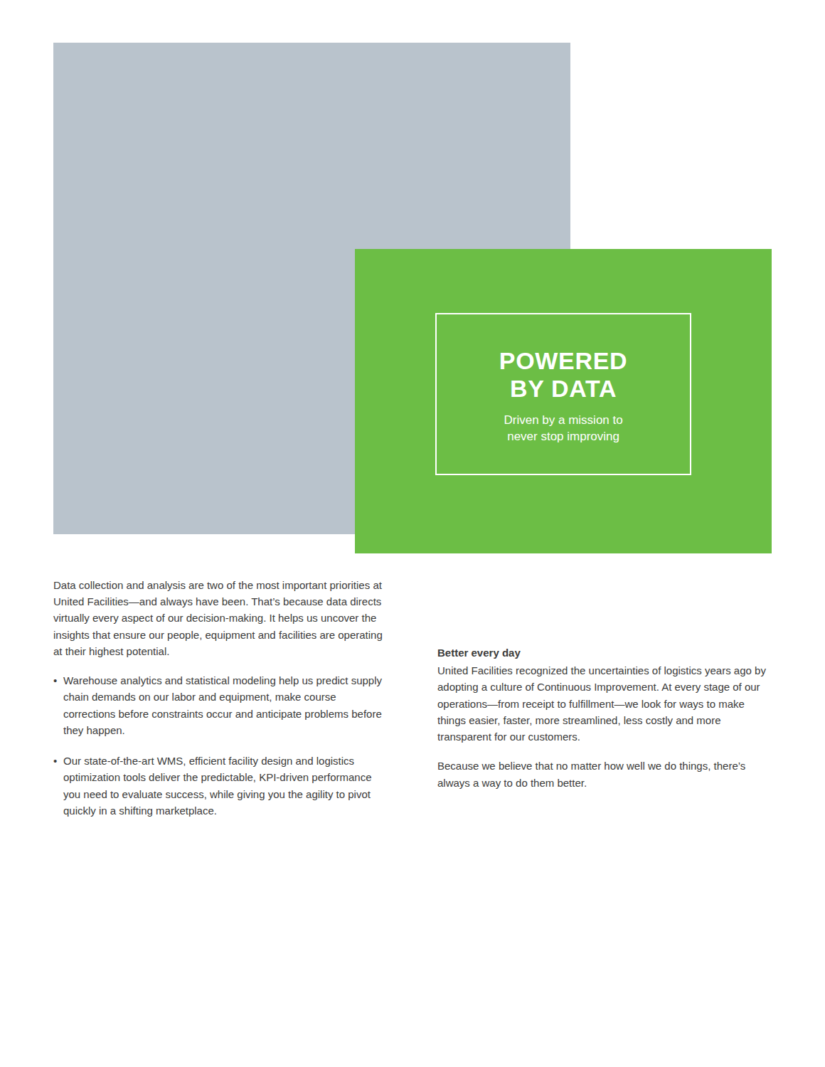Powered
by Data
Driven by a mission to
never stop improving
Data collection and analysis are two of the most important priorities at United Facilities—and always have been. That’s because data directs virtually every aspect of our decision-making. It helps us uncover the insights that ensure our people, equipment and facilities are operating at their highest potential.
Warehouse analytics and statistical modeling help us predict supply chain demands on our labor and equipment, make course corrections before constraints occur and anticipate problems before they happen.
Our state-of-the-art WMS, efficient facility design and logistics optimization tools deliver the predictable, KPI-driven performance you need to evaluate success, while giving you the agility to pivot quickly in a shifting marketplace.
Better every day
United Facilities recognized the uncertainties of logistics years ago by adopting a culture of Continuous Improvement. At every stage of our operations—from receipt to fulfillment—we look for ways to make things easier, faster, more streamlined, less costly and more transparent for our customers.
Because we believe that no matter how well we do things, there’s always a way to do them better.